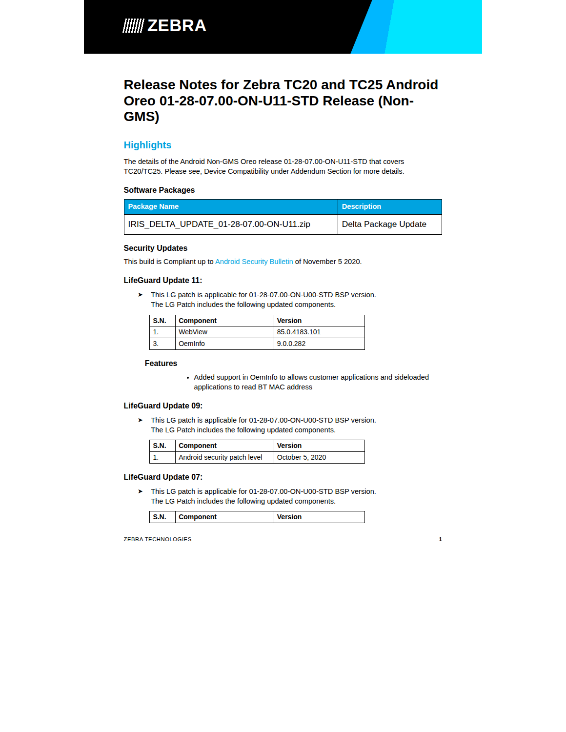ZEBRA
Release Notes for Zebra TC20 and TC25 Android Oreo 01-28-07.00-ON-U11-STD Release (Non-GMS)
Highlights
The details of the Android Non-GMS Oreo release 01-28-07.00-ON-U11-STD that covers TC20/TC25. Please see, Device Compatibility under Addendum Section for more details.
Software Packages
| Package Name | Description |
| --- | --- |
| IRIS_DELTA_UPDATE_01-28-07.00-ON-U11.zip | Delta Package Update |
Security Updates
This build is Compliant up to Android Security Bulletin of November 5 2020.
LifeGuard Update 11:
This LG patch is applicable for 01-28-07.00-ON-U00-STD BSP version.
The LG Patch includes the following updated components.
| S.N. | Component | Version |
| --- | --- | --- |
| 1. | WebView | 85.0.4183.101 |
| 3. | OemInfo | 9.0.0.282 |
Features
Added support in OemInfo to allows customer applications and sideloaded applications to read BT MAC address
LifeGuard Update 09:
This LG patch is applicable for 01-28-07.00-ON-U00-STD BSP version.
The LG Patch includes the following updated components.
| S.N. | Component | Version |
| --- | --- | --- |
| 1. | Android security patch level | October 5, 2020 |
LifeGuard Update 07:
This LG patch is applicable for 01-28-07.00-ON-U00-STD BSP version.
The LG Patch includes the following updated components.
| S.N. | Component | Version |
| --- | --- | --- |
ZEBRA TECHNOLOGIES 1